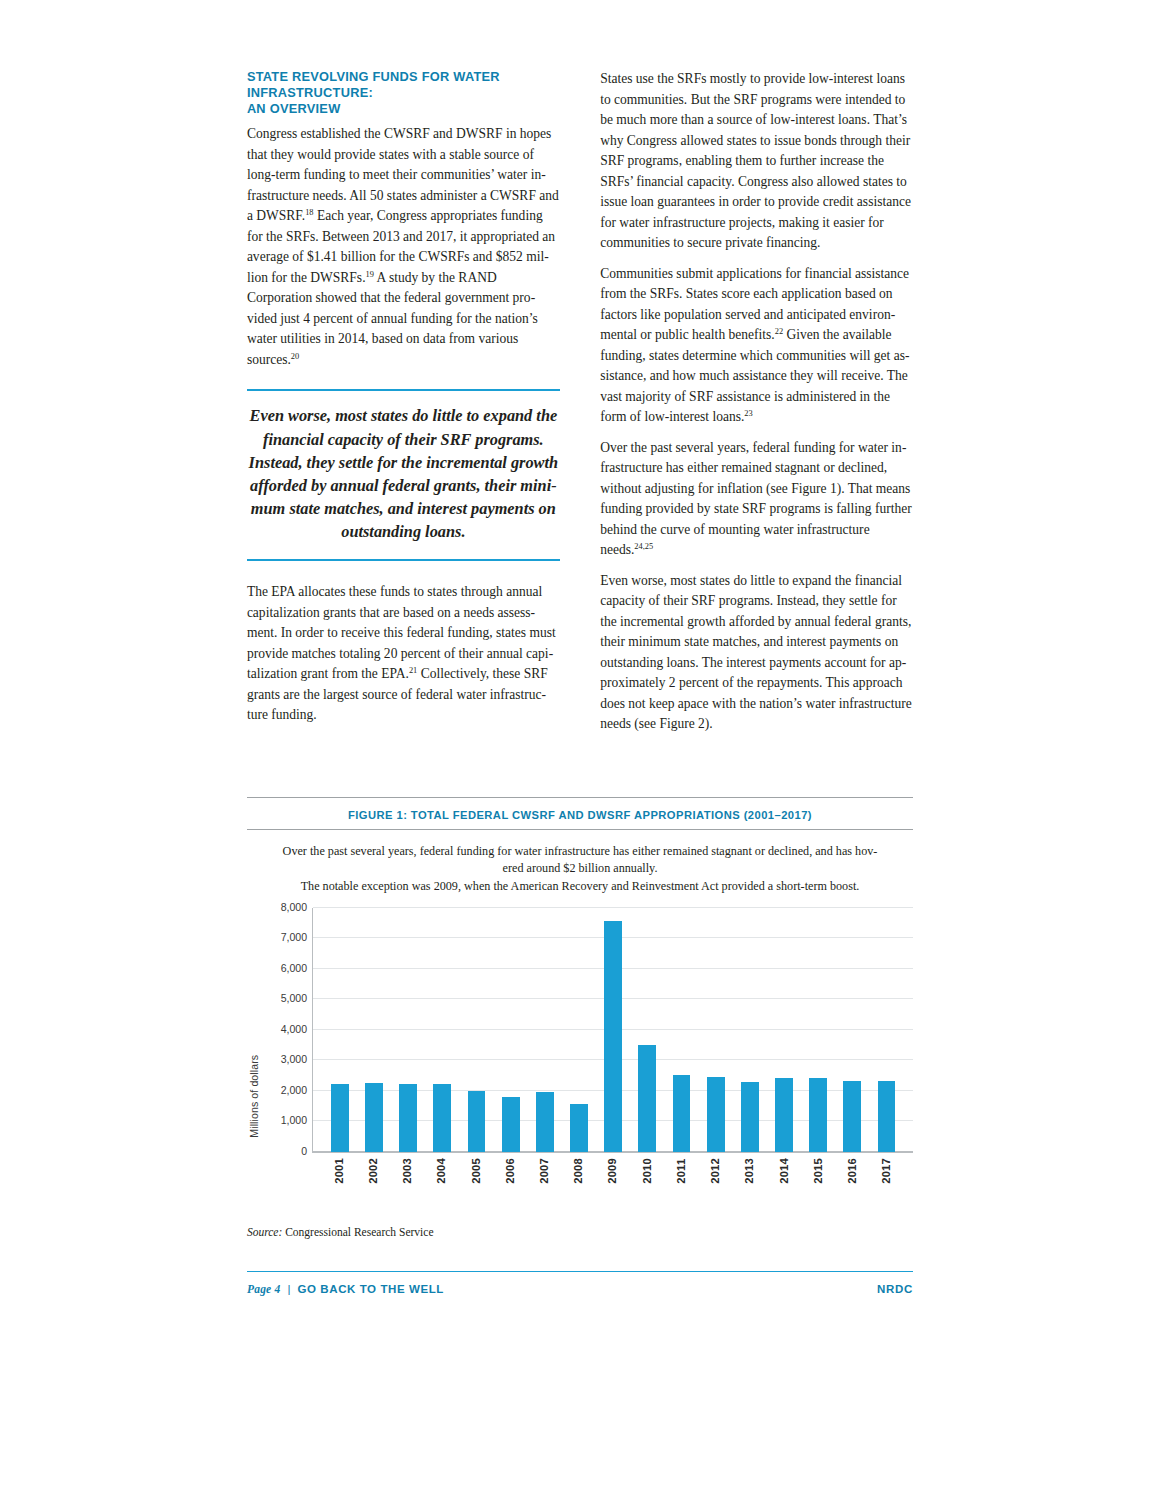State Revolving Funds for Water Infrastructure:
An Overview
Congress established the CWSRF and DWSRF in hopes that they would provide states with a stable source of long-term funding to meet their communities’ water infrastructure needs. All 50 states administer a CWSRF and a DWSRF.18 Each year, Congress appropriates funding for the SRFs. Between 2013 and 2017, it appropriated an average of $1.41 billion for the CWSRFs and $852 million for the DWSRFs.19 A study by the RAND Corporation showed that the federal government provided just 4 percent of annual funding for the nation’s water utilities in 2014, based on data from various sources.20
Even worse, most states do little to expand the financial capacity of their SRF programs. Instead, they settle for the incremental growth afforded by annual federal grants, their minimum state matches, and interest payments on outstanding loans.
The EPA allocates these funds to states through annual capitalization grants that are based on a needs assessment. In order to receive this federal funding, states must provide matches totaling 20 percent of their annual capitalization grant from the EPA.21 Collectively, these SRF grants are the largest source of federal water infrastructure funding.
States use the SRFs mostly to provide low-interest loans to communities. But the SRF programs were intended to be much more than a source of low-interest loans. That’s why Congress allowed states to issue bonds through their SRF programs, enabling them to further increase the SRFs’ financial capacity. Congress also allowed states to issue loan guarantees in order to provide credit assistance for water infrastructure projects, making it easier for communities to secure private financing.
Communities submit applications for financial assistance from the SRFs. States score each application based on factors like population served and anticipated environmental or public health benefits.22 Given the available funding, states determine which communities will get assistance, and how much assistance they will receive. The vast majority of SRF assistance is administered in the form of low-interest loans.23
Over the past several years, federal funding for water infrastructure has either remained stagnant or declined, without adjusting for inflation (see Figure 1). That means funding provided by state SRF programs is falling further behind the curve of mounting water infrastructure needs.24,25
Even worse, most states do little to expand the financial capacity of their SRF programs. Instead, they settle for the incremental growth afforded by annual federal grants, their minimum state matches, and interest payments on outstanding loans. The interest payments account for approximately 2 percent of the repayments. This approach does not keep apace with the nation’s water infrastructure needs (see Figure 2).
Figure 1: Total Federal CWSRF and DWSRF Appropriations (2001–2017)
Over the past several years, federal funding for water infrastructure has either remained stagnant or declined, and has hovered around $2 billion annually.
The notable exception was 2009, when the American Recovery and Reinvestment Act provided a short-term boost.
Millions of dollars
8,000
7,000
6,000
5,000
4,000
3,000
2,000
1,000
0
2001
2002
2003
2004
2005
2006
2007
2008
2009
2010
2011
2012
2013
2014
2015
2016
2017
Source: Congressional Research Service
Page 4 | GO BACK TO THE WELL
NRDC